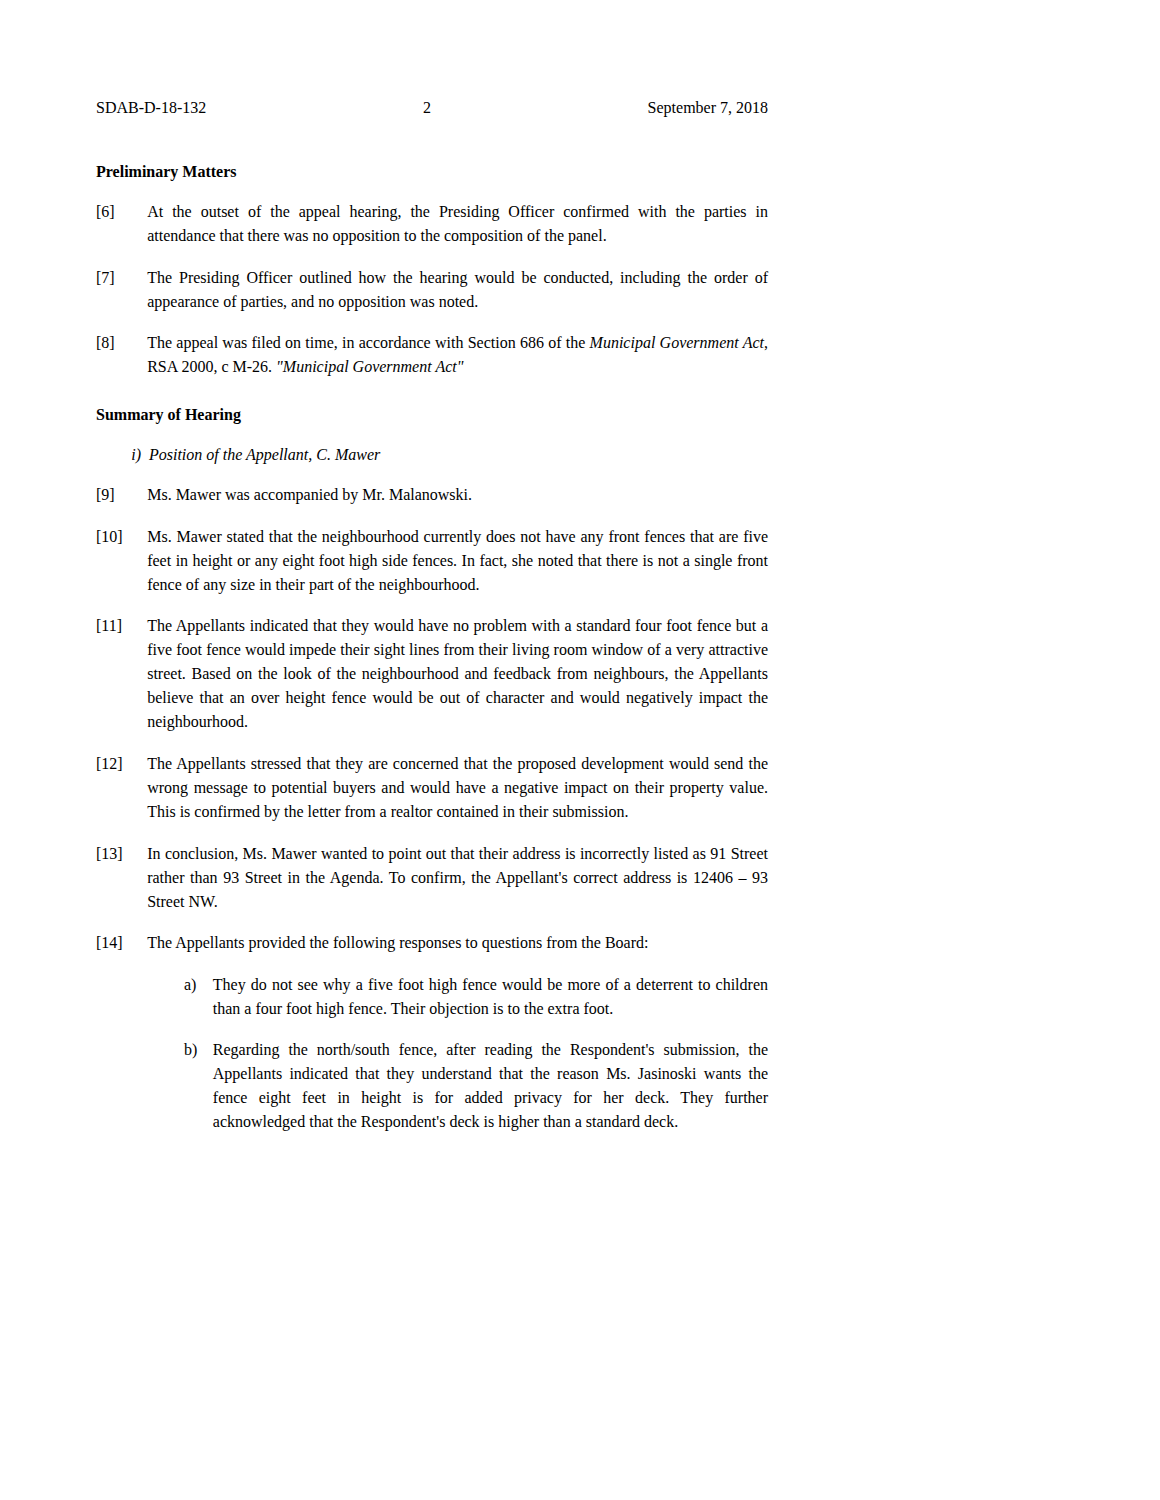SDAB-D-18-132
2
September 7, 2018
Preliminary Matters
[6]
At the outset of the appeal hearing, the Presiding Officer confirmed with the parties in attendance that there was no opposition to the composition of the panel.
[7]
The Presiding Officer outlined how the hearing would be conducted, including the order of appearance of parties, and no opposition was noted.
[8]
The appeal was filed on time, in accordance with Section 686 of the Municipal Government Act, RSA 2000, c M-26. "Municipal Government Act"
Summary of Hearing
i) Position of the Appellant, C. Mawer
[9]
Ms. Mawer was accompanied by Mr. Malanowski.
[10]
Ms. Mawer stated that the neighbourhood currently does not have any front fences that are five feet in height or any eight foot high side fences. In fact, she noted that there is not a single front fence of any size in their part of the neighbourhood.
[11]
The Appellants indicated that they would have no problem with a standard four foot fence but a five foot fence would impede their sight lines from their living room window of a very attractive street. Based on the look of the neighbourhood and feedback from neighbours, the Appellants believe that an over height fence would be out of character and would negatively impact the neighbourhood.
[12]
The Appellants stressed that they are concerned that the proposed development would send the wrong message to potential buyers and would have a negative impact on their property value. This is confirmed by the letter from a realtor contained in their submission.
[13]
In conclusion, Ms. Mawer wanted to point out that their address is incorrectly listed as 91 Street rather than 93 Street in the Agenda. To confirm, the Appellant's correct address is 12406 – 93 Street NW.
[14]
The Appellants provided the following responses to questions from the Board:
a)
They do not see why a five foot high fence would be more of a deterrent to children than a four foot high fence. Their objection is to the extra foot.
b)
Regarding the north/south fence, after reading the Respondent's submission, the Appellants indicated that they understand that the reason Ms. Jasinoski wants the fence eight feet in height is for added privacy for her deck. They further acknowledged that the Respondent's deck is higher than a standard deck.